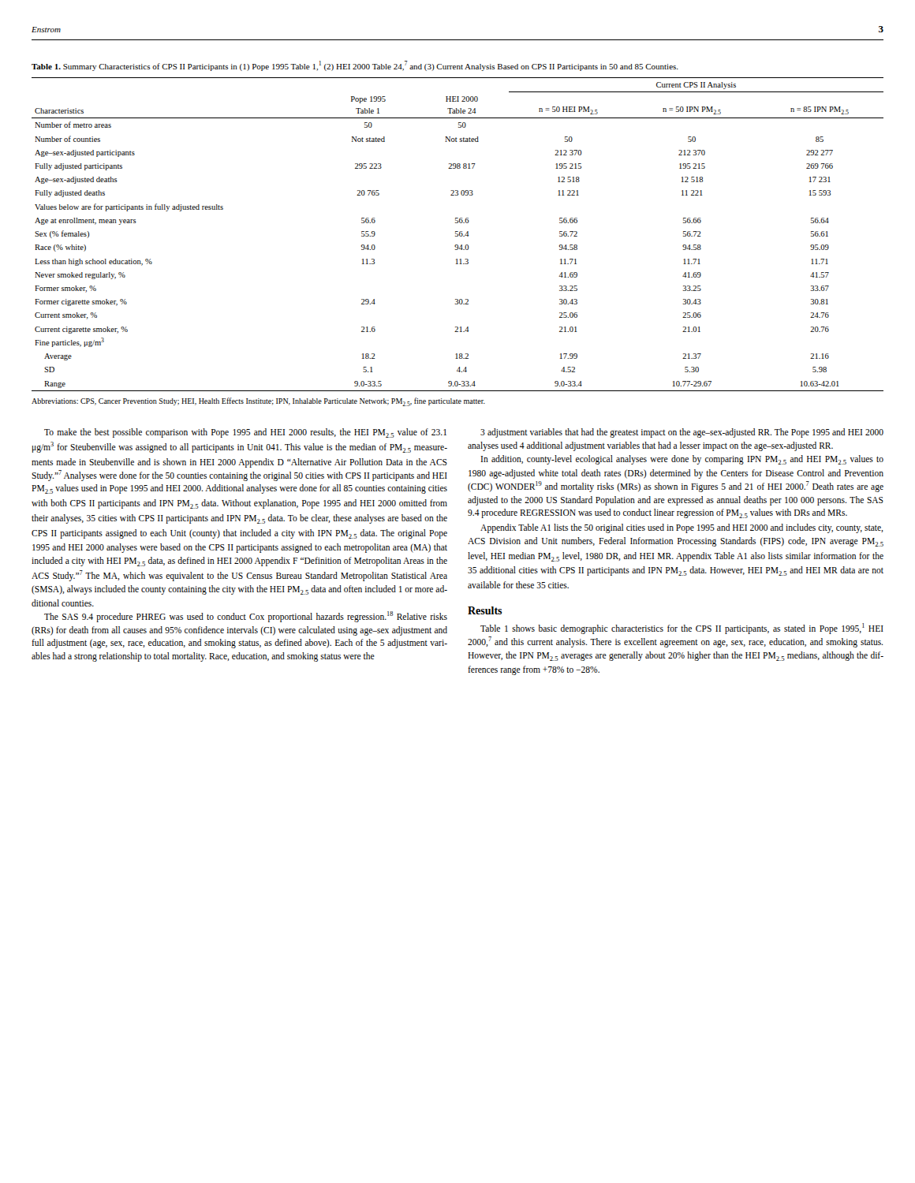Enstrom 3
Table 1. Summary Characteristics of CPS II Participants in (1) Pope 1995 Table 1,1 (2) HEI 2000 Table 24,7 and (3) Current Analysis Based on CPS II Participants in 50 and 85 Counties.
| | | | Current CPS II Analysis |
| Characteristics | Pope 1995 Table 1 | HEI 2000 Table 24 | n = 50 HEI PM 2.5 | n = 50 IPN PM 2.5 | n = 85 IPN PM 2.5 |
| Number of metro areas | 50 | 50 | | | |
| Number of counties | Not stated | Not stated | 50 | 50 | 85 |
| Age–sex-adjusted participants | | | 212 370 | 212 370 | 292 277 |
| Fully adjusted participants | 295 223 | 298 817 | 195 215 | 195 215 | 269 766 |
| Age–sex-adjusted deaths | | | 12 518 | 12 518 | 17 231 |
| Fully adjusted deaths | 20 765 | 23 093 | 11 221 | 11 221 | 15 593 |
| Values below are for participants in fully adjusted results | | | | | |
| Age at enrollment, mean years | 56.6 | 56.6 | 56.66 | 56.66 | 56.64 |
| Sex (% females) | 55.9 | 56.4 | 56.72 | 56.72 | 56.61 |
| Race (% white) | 94.0 | 94.0 | 94.58 | 94.58 | 95.09 |
| Less than high school education, % | 11.3 | 11.3 | 11.71 | 11.71 | 11.71 |
| Never smoked regularly, % | | | 41.69 | 41.69 | 41.57 |
| Former smoker, % | | | 33.25 | 33.25 | 33.67 |
| Former cigarette smoker, % | 29.4 | 30.2 | 30.43 | 30.43 | 30.81 |
| Current smoker, % | | | 25.06 | 25.06 | 24.76 |
| Current cigarette smoker, % | 21.6 | 21.4 | 21.01 | 21.01 | 20.76 |
| Fine particles, μg/m 3 | | | | | |
| Average | 18.2 | 18.2 | 17.99 | 21.37 | 21.16 |
| SD | 5.1 | 4.4 | 4.52 | 5.30 | 5.98 |
| Range | 9.0-33.5 | 9.0-33.4 | 9.0-33.4 | 10.77-29.67 | 10.63-42.01 |
Abbreviations: CPS, Cancer Prevention Study; HEI, Health Effects Institute; IPN, Inhalable Particulate Network; PM2.5, fine particulate matter.
To make the best possible comparison with Pope 1995 and HEI 2000 results, the HEI PM2.5 value of 23.1 μg/m3 for Steubenville was assigned to all participants in Unit 041. This value is the median of PM2.5 measurements made in Steubenville and is shown in HEI 2000 Appendix D “Alternative Air Pollution Data in the ACS Study.”7 Analyses were done for the 50 counties containing the original 50 cities with CPS II participants and HEI PM2.5 values used in Pope 1995 and HEI 2000. Additional analyses were done for all 85 counties containing cities with both CPS II participants and IPN PM2.5 data. Without explanation, Pope 1995 and HEI 2000 omitted from their analyses, 35 cities with CPS II participants and IPN PM2.5 data. To be clear, these analyses are based on the CPS II participants assigned to each Unit (county) that included a city with IPN PM2.5 data. The original Pope 1995 and HEI 2000 analyses were based on the CPS II participants assigned to each metropolitan area (MA) that included a city with HEI PM2.5 data, as defined in HEI 2000 Appendix F “Definition of Metropolitan Areas in the ACS Study.”7 The MA, which was equivalent to the US Census Bureau Standard Metropolitan Statistical Area (SMSA), always included the county containing the city with the HEI PM2.5 data and often included 1 or more additional counties.
The SAS 9.4 procedure PHREG was used to conduct Cox proportional hazards regression.18 Relative risks (RRs) for death from all causes and 95% confidence intervals (CI) were calculated using age–sex adjustment and full adjustment (age, sex, race, education, and smoking status, as defined above). Each of the 5 adjustment variables had a strong relationship to total mortality. Race, education, and smoking status were the
3 adjustment variables that had the greatest impact on the age–sex-adjusted RR. The Pope 1995 and HEI 2000 analyses used 4 additional adjustment variables that had a lesser impact on the age–sex-adjusted RR.
In addition, county-level ecological analyses were done by comparing IPN PM2.5 and HEI PM2.5 values to 1980 age-adjusted white total death rates (DRs) determined by the Centers for Disease Control and Prevention (CDC) WONDER19 and mortality risks (MRs) as shown in Figures 5 and 21 of HEI 2000.7 Death rates are age adjusted to the 2000 US Standard Population and are expressed as annual deaths per 100 000 persons. The SAS 9.4 procedure REGRESSION was used to conduct linear regression of PM2.5 values with DRs and MRs.
Appendix Table A1 lists the 50 original cities used in Pope 1995 and HEI 2000 and includes city, county, state, ACS Division and Unit numbers, Federal Information Processing Standards (FIPS) code, IPN average PM2.5 level, HEI median PM2.5 level, 1980 DR, and HEI MR. Appendix Table A1 also lists similar information for the 35 additional cities with CPS II participants and IPN PM2.5 data. However, HEI PM2.5 and HEI MR data are not available for these 35 cities.
Results
Table 1 shows basic demographic characteristics for the CPS II participants, as stated in Pope 1995,1 HEI 2000,7 and this current analysis. There is excellent agreement on age, sex, race, education, and smoking status. However, the IPN PM2.5 averages are generally about 20% higher than the HEI PM2.5 medians, although the differences range from +78% to −28%.